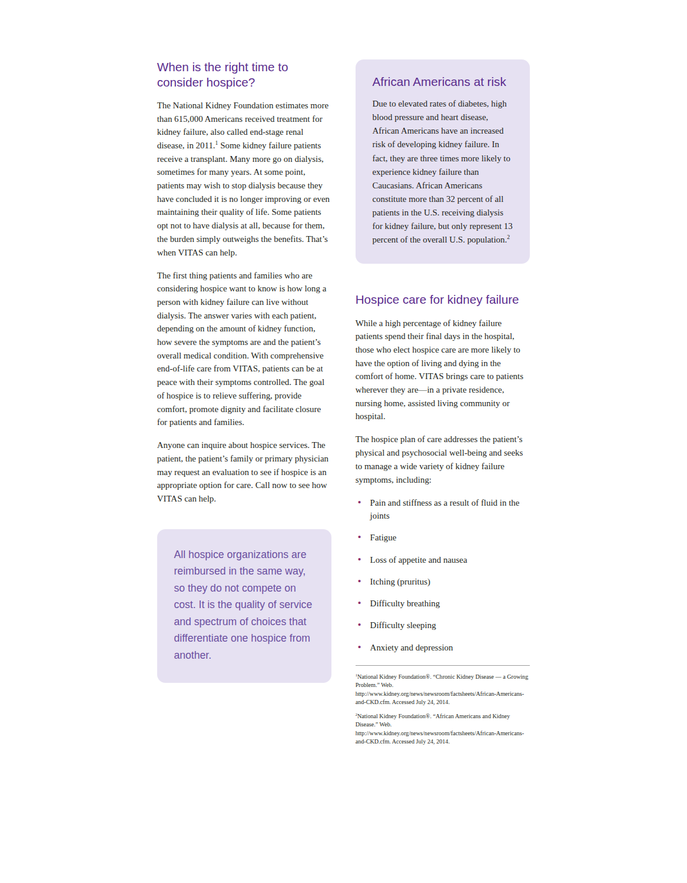When is the right time to consider hospice?
The National Kidney Foundation estimates more than 615,000 Americans received treatment for kidney failure, also called end-stage renal disease, in 2011.1 Some kidney failure patients receive a transplant. Many more go on dialysis, sometimes for many years. At some point, patients may wish to stop dialysis because they have concluded it is no longer improving or even maintaining their quality of life. Some patients opt not to have dialysis at all, because for them, the burden simply outweighs the benefits. That’s when VITAS can help.
The first thing patients and families who are considering hospice want to know is how long a person with kidney failure can live without dialysis. The answer varies with each patient, depending on the amount of kidney function, how severe the symptoms are and the patient’s overall medical condition. With comprehensive end-of-life care from VITAS, patients can be at peace with their symptoms controlled. The goal of hospice is to relieve suffering, provide comfort, promote dignity and facilitate closure for patients and families.
Anyone can inquire about hospice services. The patient, the patient’s family or primary physician may request an evaluation to see if hospice is an appropriate option for care. Call now to see how VITAS can help.
All hospice organizations are reimbursed in the same way, so they do not compete on cost. It is the quality of service and spectrum of choices that differentiate one hospice from another.
African Americans at risk
Due to elevated rates of diabetes, high blood pressure and heart disease, African Americans have an increased risk of developing kidney failure. In fact, they are three times more likely to experience kidney failure than Caucasians. African Americans constitute more than 32 percent of all patients in the U.S. receiving dialysis for kidney failure, but only represent 13 percent of the overall U.S. population.2
Hospice care for kidney failure
While a high percentage of kidney failure patients spend their final days in the hospital, those who elect hospice care are more likely to have the option of living and dying in the comfort of home. VITAS brings care to patients wherever they are—in a private residence, nursing home, assisted living community or hospital.
The hospice plan of care addresses the patient’s physical and psychosocial well-being and seeks to manage a wide variety of kidney failure symptoms, including:
Pain and stiffness as a result of fluid in the joints
Fatigue
Loss of appetite and nausea
Itching (pruritus)
Difficulty breathing
Difficulty sleeping
Anxiety and depression
1National Kidney Foundation®. “Chronic Kidney Disease — a Growing Problem.” Web. http://www.kidney.org/news/newsroom/factsheets/African-Americans-and-CKD.cfm. Accessed July 24, 2014.
2National Kidney Foundation®. “African Americans and Kidney Disease.” Web. http://www.kidney.org/news/newsroom/factsheets/African-Americans-and-CKD.cfm. Accessed July 24, 2014.